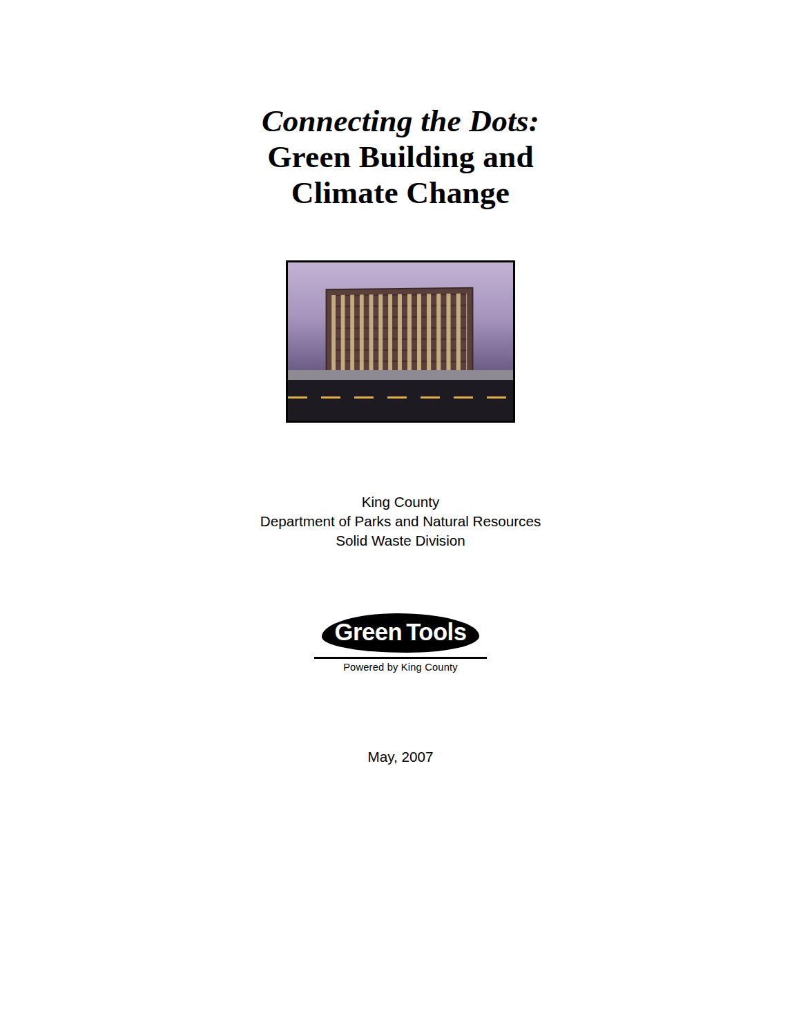Connecting the Dots: Green Building and Climate Change
King County Department of Parks and Natural Resources Solid Waste Division
Green Tools
Powered by King County
May, 2007